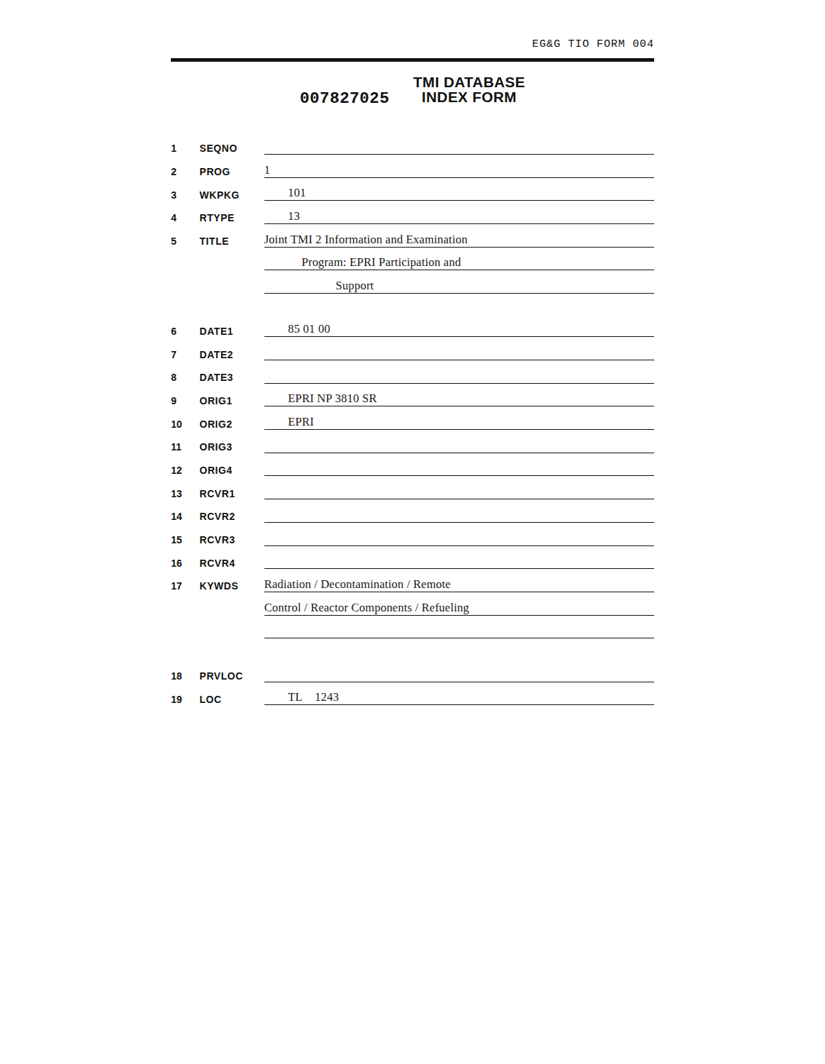EG&G TIO FORM 004
007827025
TMI DATABASE
INDEX FORM
| 1 | SEQNO | |
| 2 | PROG | 1 |
| 3 | WKPKG | 101 |
| 4 | RTYPE | 13 |
| 5 | TITLE | Joint TMI 2 Information and Examination |
| | | Program: EPRI Participation and |
| | | Support |
| 6 | DATE1 | 85 01 00 |
| 7 | DATE2 | |
| 8 | DATE3 | |
| 9 | ORIG1 | EPRI NP 3810 SR |
| 10 | ORIG2 | EPRI |
| 11 | ORIG3 | |
| 12 | ORIG4 | |
| 13 | RCVR1 | |
| 14 | RCVR2 | |
| 15 | RCVR3 | |
| 16 | RCVR4 | |
| 17 | KYWDS | Radiation / Decontamination / Remote |
| | | Control / Reactor Components / Refueling |
| 18 | PRVLOC | |
| 19 | LOC | TL 1243 |